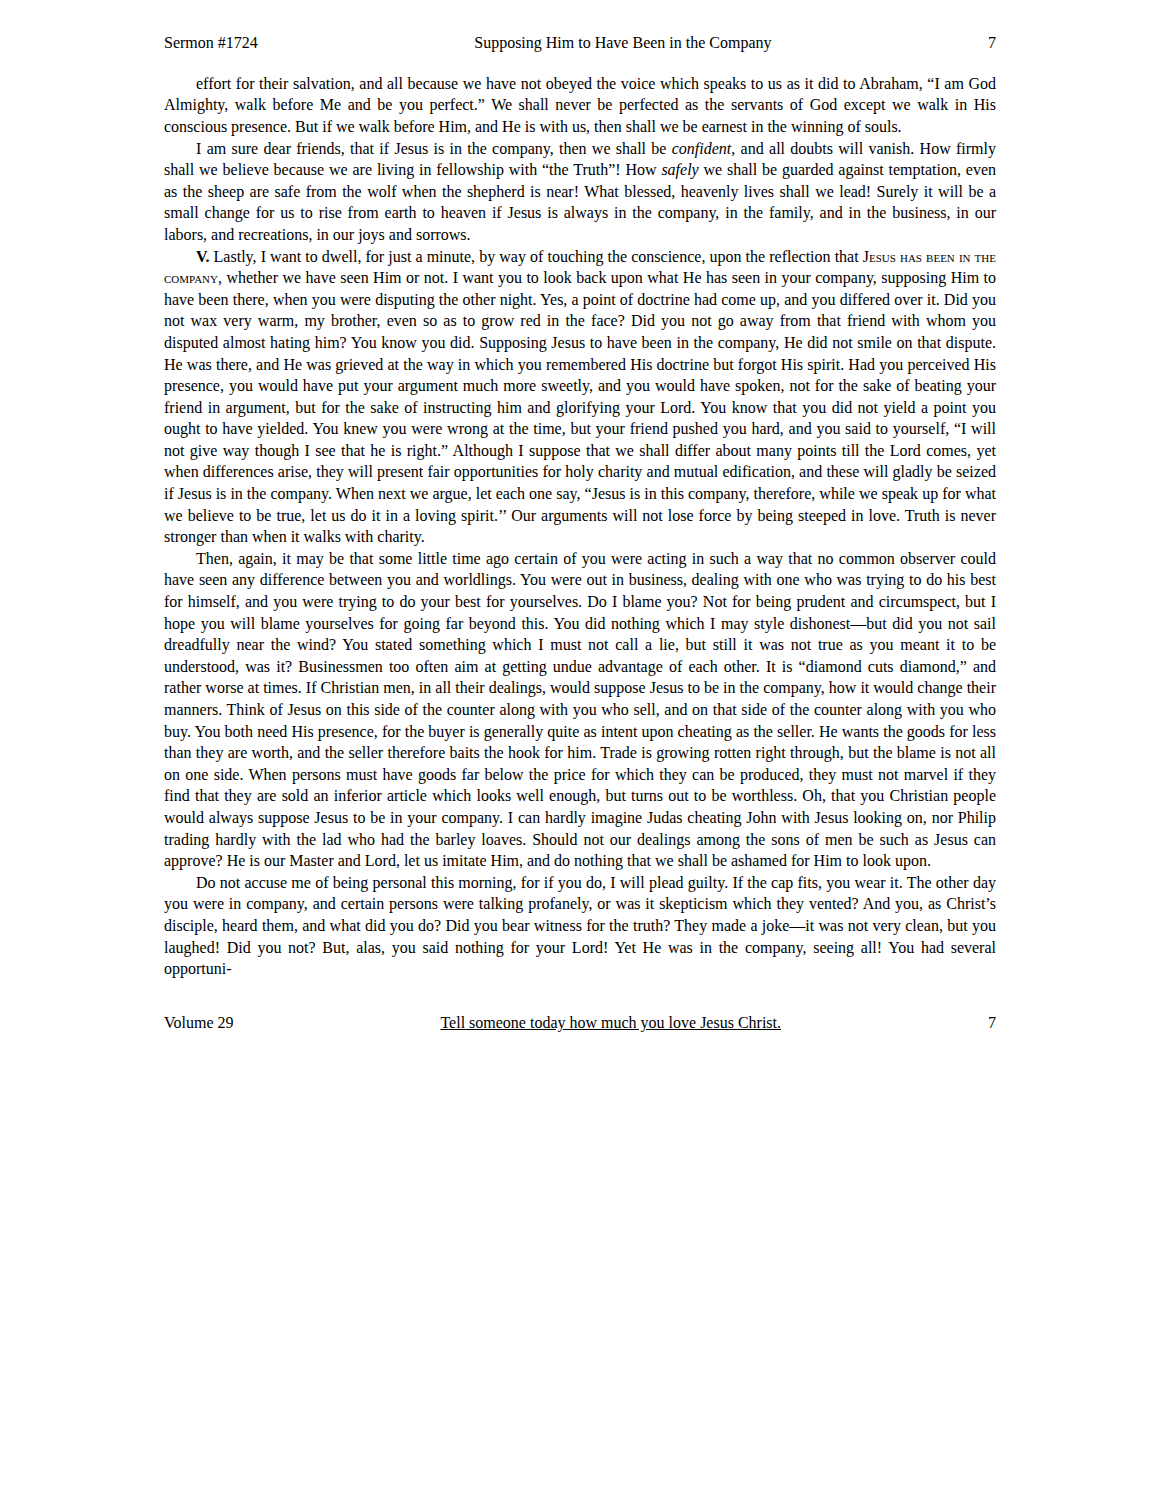Sermon #1724 Supposing Him to Have Been in the Company 7
effort for their salvation, and all because we have not obeyed the voice which speaks to us as it did to Abraham, “I am God Almighty, walk before Me and be you perfect.” We shall never be perfected as the servants of God except we walk in His conscious presence. But if we walk before Him, and He is with us, then shall we be earnest in the winning of souls.
I am sure dear friends, that if Jesus is in the company, then we shall be confident, and all doubts will vanish. How firmly shall we believe because we are living in fellowship with “the Truth”! How safely we shall be guarded against temptation, even as the sheep are safe from the wolf when the shepherd is near! What blessed, heavenly lives shall we lead! Surely it will be a small change for us to rise from earth to heaven if Jesus is always in the company, in the family, and in the business, in our labors, and recreations, in our joys and sorrows.
V. Lastly, I want to dwell, for just a minute, by way of touching the conscience, upon the reflection that Jesus has been in the company, whether we have seen Him or not. I want you to look back upon what He has seen in your company, supposing Him to have been there, when you were disputing the other night. Yes, a point of doctrine had come up, and you differed over it. Did you not wax very warm, my brother, even so as to grow red in the face? Did you not go away from that friend with whom you disputed almost hating him? You know you did. Supposing Jesus to have been in the company, He did not smile on that dispute. He was there, and He was grieved at the way in which you remembered His doctrine but forgot His spirit. Had you perceived His presence, you would have put your argument much more sweetly, and you would have spoken, not for the sake of beating your friend in argument, but for the sake of instructing him and glorifying your Lord. You know that you did not yield a point you ought to have yielded. You knew you were wrong at the time, but your friend pushed you hard, and you said to yourself, “I will not give way though I see that he is right.” Although I suppose that we shall differ about many points till the Lord comes, yet when differences arise, they will present fair opportunities for holy charity and mutual edification, and these will gladly be seized if Jesus is in the company. When next we argue, let each one say, “Jesus is in this company, therefore, while we speak up for what we believe to be true, let us do it in a loving spirit.’’ Our arguments will not lose force by being steeped in love. Truth is never stronger than when it walks with charity.
Then, again, it may be that some little time ago certain of you were acting in such a way that no common observer could have seen any difference between you and worldlings. You were out in business, dealing with one who was trying to do his best for himself, and you were trying to do your best for yourselves. Do I blame you? Not for being prudent and circumspect, but I hope you will blame yourselves for going far beyond this. You did nothing which I may style dishonest—but did you not sail dreadfully near the wind? You stated something which I must not call a lie, but still it was not true as you meant it to be understood, was it? Businessmen too often aim at getting undue advantage of each other. It is “diamond cuts diamond,” and rather worse at times. If Christian men, in all their dealings, would suppose Jesus to be in the company, how it would change their manners. Think of Jesus on this side of the counter along with you who sell, and on that side of the counter along with you who buy. You both need His presence, for the buyer is generally quite as intent upon cheating as the seller. He wants the goods for less than they are worth, and the seller therefore baits the hook for him. Trade is growing rotten right through, but the blame is not all on one side. When persons must have goods far below the price for which they can be produced, they must not marvel if they find that they are sold an inferior article which looks well enough, but turns out to be worthless. Oh, that you Christian people would always suppose Jesus to be in your company. I can hardly imagine Judas cheating John with Jesus looking on, nor Philip trading hardly with the lad who had the barley loaves. Should not our dealings among the sons of men be such as Jesus can approve? He is our Master and Lord, let us imitate Him, and do nothing that we shall be ashamed for Him to look upon.
Do not accuse me of being personal this morning, for if you do, I will plead guilty. If the cap fits, you wear it. The other day you were in company, and certain persons were talking profanely, or was it skepticism which they vented? And you, as Christ’s disciple, heard them, and what did you do? Did you bear witness for the truth? They made a joke—it was not very clean, but you laughed! Did you not? But, alas, you said nothing for your Lord! Yet He was in the company, seeing all! You had several opportuni-
Volume 29 Tell someone today how much you love Jesus Christ. 7